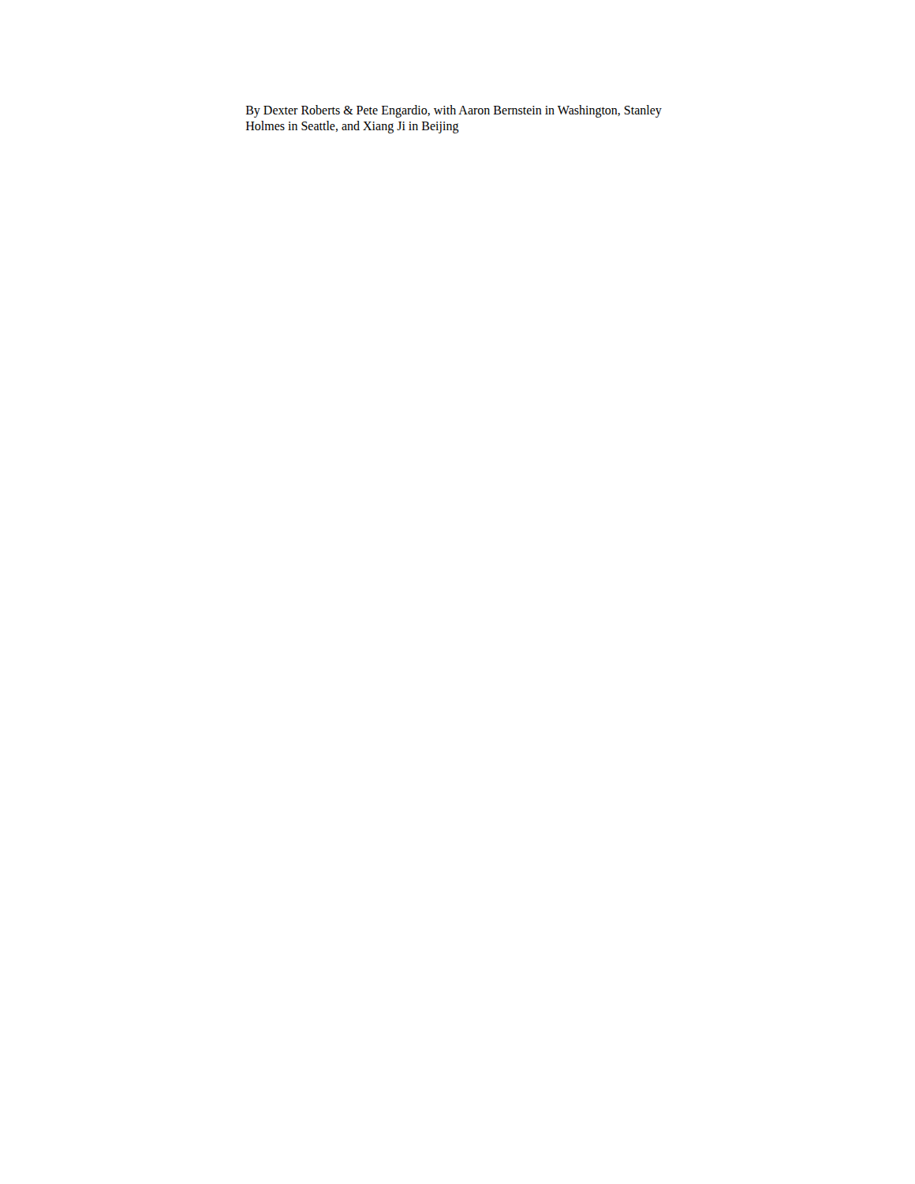By Dexter Roberts & Pete Engardio, with Aaron Bernstein in Washington, Stanley Holmes in Seattle, and Xiang Ji in Beijing